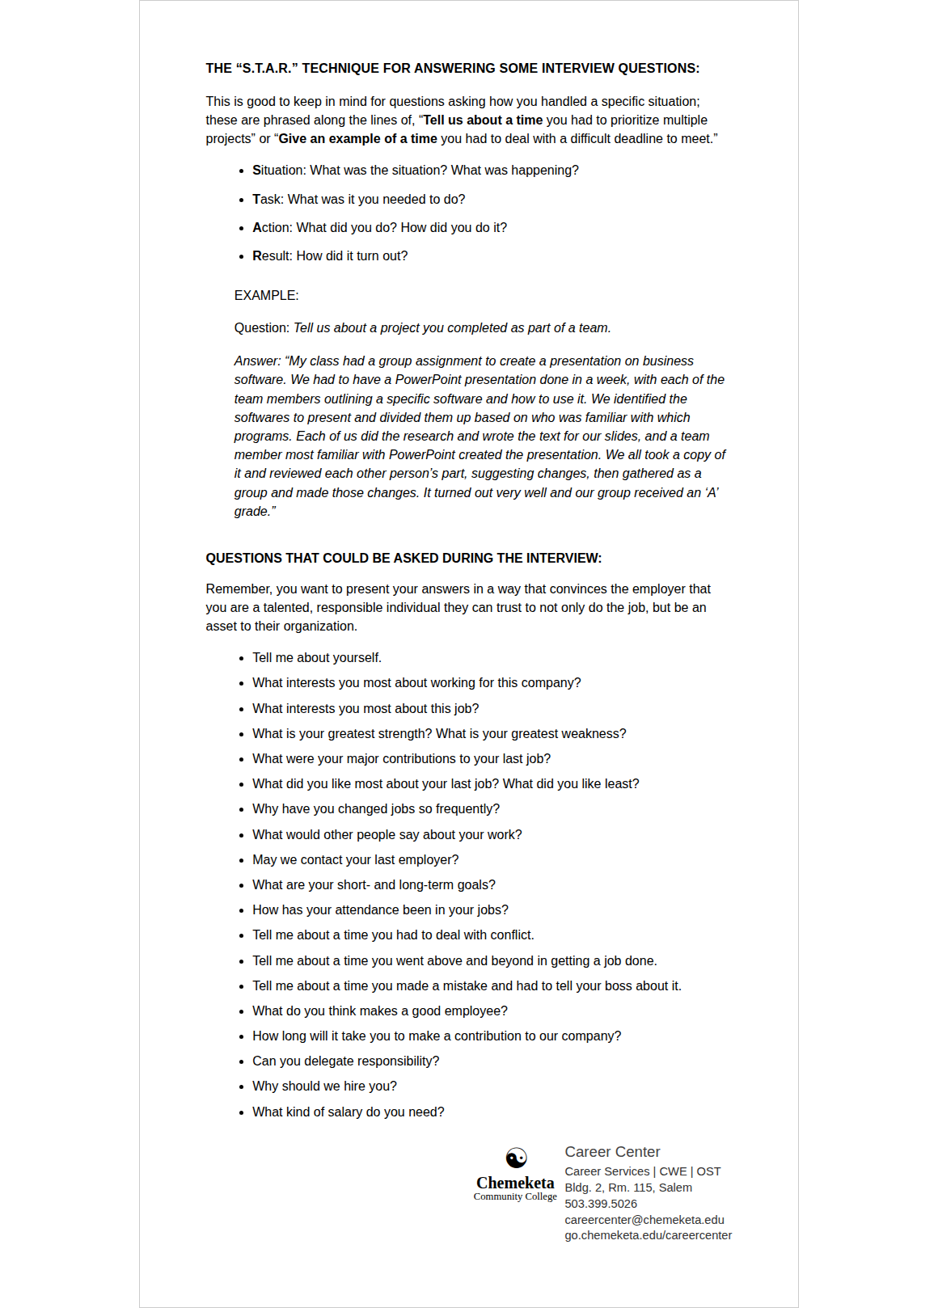THE “S.T.A.R.” TECHNIQUE FOR ANSWERING SOME INTERVIEW QUESTIONS:
This is good to keep in mind for questions asking how you handled a specific situation; these are phrased along the lines of, “Tell us about a time you had to prioritize multiple projects” or “Give an example of a time you had to deal with a difficult deadline to meet.”
Situation: What was the situation? What was happening?
Task: What was it you needed to do?
Action: What did you do? How did you do it?
Result: How did it turn out?
EXAMPLE:
Question: Tell us about a project you completed as part of a team.
Answer: “My class had a group assignment to create a presentation on business software. We had to have a PowerPoint presentation done in a week, with each of the team members outlining a specific software and how to use it. We identified the softwares to present and divided them up based on who was familiar with which programs. Each of us did the research and wrote the text for our slides, and a team member most familiar with PowerPoint created the presentation. We all took a copy of it and reviewed each other person’s part, suggesting changes, then gathered as a group and made those changes. It turned out very well and our group received an ‘A’ grade.”
QUESTIONS THAT COULD BE ASKED DURING THE INTERVIEW:
Remember, you want to present your answers in a way that convinces the employer that you are a talented, responsible individual they can trust to not only do the job, but be an asset to their organization.
Tell me about yourself.
What interests you most about working for this company?
What interests you most about this job?
What is your greatest strength? What is your greatest weakness?
What were your major contributions to your last job?
What did you like most about your last job? What did you like least?
Why have you changed jobs so frequently?
What would other people say about your work?
May we contact your last employer?
What are your short- and long-term goals?
How has your attendance been in your jobs?
Tell me about a time you had to deal with conflict.
Tell me about a time you went above and beyond in getting a job done.
Tell me about a time you made a mistake and had to tell your boss about it.
What do you think makes a good employee?
How long will it take you to make a contribution to our company?
Can you delegate responsibility?
Why should we hire you?
What kind of salary do you need?
☯
Chemeketa
Community College
Career Center
Career Services | CWE | OST
Bldg. 2, Rm. 115, Salem
503.399.5026
careercenter@chemeketa.edu
go.chemeketa.edu/careercenter